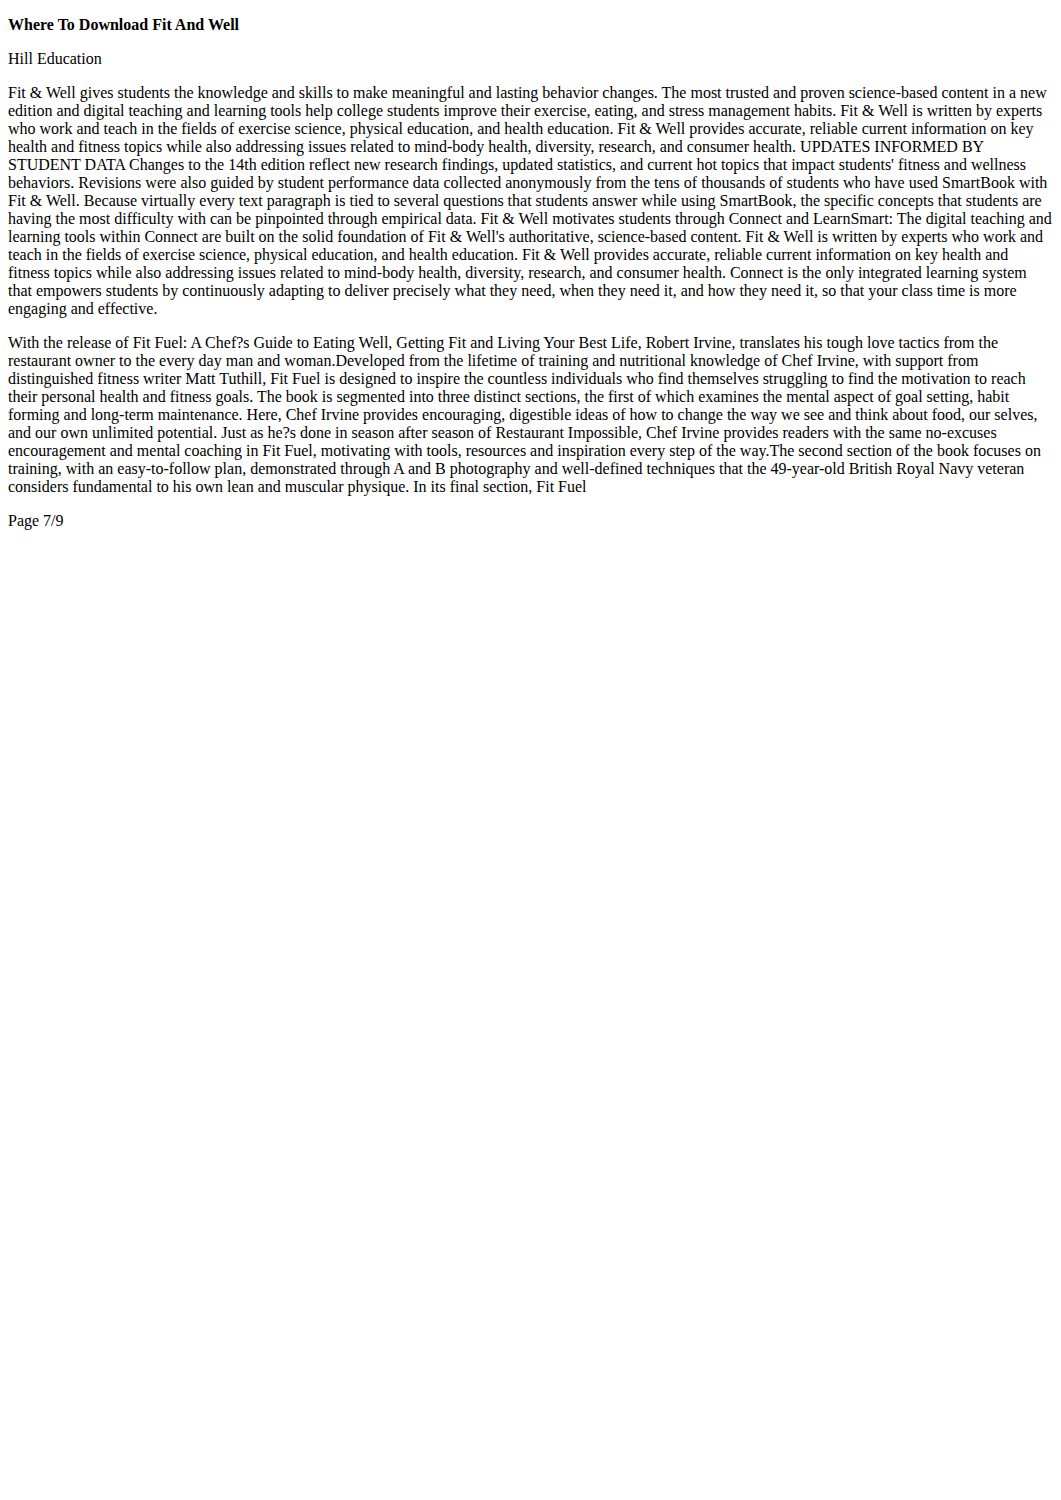Where To Download Fit And Well
Hill Education
Fit & Well gives students the knowledge and skills to make meaningful and lasting behavior changes. The most trusted and proven science-based content in a new edition and digital teaching and learning tools help college students improve their exercise, eating, and stress management habits. Fit & Well is written by experts who work and teach in the fields of exercise science, physical education, and health education. Fit & Well provides accurate, reliable current information on key health and fitness topics while also addressing issues related to mind-body health, diversity, research, and consumer health. UPDATES INFORMED BY STUDENT DATA Changes to the 14th edition reflect new research findings, updated statistics, and current hot topics that impact students' fitness and wellness behaviors. Revisions were also guided by student performance data collected anonymously from the tens of thousands of students who have used SmartBook with Fit & Well. Because virtually every text paragraph is tied to several questions that students answer while using SmartBook, the specific concepts that students are having the most difficulty with can be pinpointed through empirical data. Fit & Well motivates students through Connect and LearnSmart: The digital teaching and learning tools within Connect are built on the solid foundation of Fit & Well's authoritative, science-based content. Fit & Well is written by experts who work and teach in the fields of exercise science, physical education, and health education. Fit & Well provides accurate, reliable current information on key health and fitness topics while also addressing issues related to mind-body health, diversity, research, and consumer health. Connect is the only integrated learning system that empowers students by continuously adapting to deliver precisely what they need, when they need it, and how they need it, so that your class time is more engaging and effective.
With the release of Fit Fuel: A Chef?s Guide to Eating Well, Getting Fit and Living Your Best Life, Robert Irvine, translates his tough love tactics from the restaurant owner to the every day man and woman.Developed from the lifetime of training and nutritional knowledge of Chef Irvine, with support from distinguished fitness writer Matt Tuthill, Fit Fuel is designed to inspire the countless individuals who find themselves struggling to find the motivation to reach their personal health and fitness goals. The book is segmented into three distinct sections, the first of which examines the mental aspect of goal setting, habit forming and long-term maintenance. Here, Chef Irvine provides encouraging, digestible ideas of how to change the way we see and think about food, our selves, and our own unlimited potential. Just as he?s done in season after season of Restaurant Impossible, Chef Irvine provides readers with the same no-excuses encouragement and mental coaching in Fit Fuel, motivating with tools, resources and inspiration every step of the way.The second section of the book focuses on training, with an easy-to-follow plan, demonstrated through A and B photography and well-defined techniques that the 49-year-old British Royal Navy veteran considers fundamental to his own lean and muscular physique. In its final section, Fit Fuel
Page 7/9